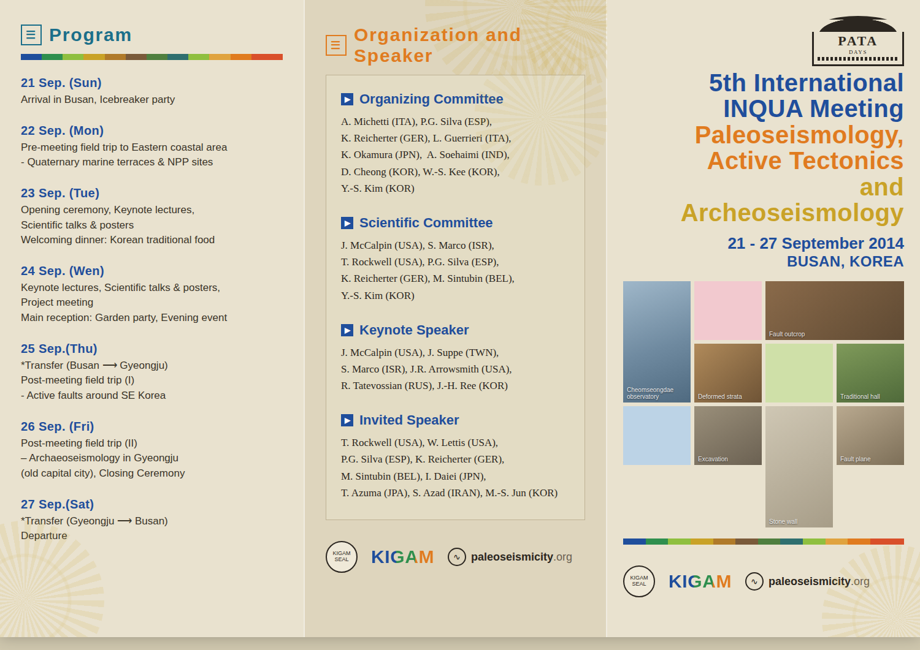☰ Program
21 Sep. (Sun) Arrival in Busan, Icebreaker party
22 Sep. (Mon) Pre-meeting field trip to Eastern coastal area
- Quaternary marine terraces & NPP sites
23 Sep. (Tue) Opening ceremony, Keynote lectures,
Scientific talks & posters
Welcoming dinner: Korean traditional food
24 Sep. (Wen) Keynote lectures, Scientific talks & posters,
Project meeting
Main reception: Garden party, Evening event
25 Sep.(Thu) *Transfer (Busan ⟶ Gyeongju)
Post-meeting field trip (I)
- Active faults around SE Korea
26 Sep. (Fri) Post-meeting field trip (II)
– Archaeoseismology in Gyeongju
(old capital city), Closing Ceremony
27 Sep.(Sat) *Transfer (Gyeongju ⟶ Busan)
Departure
☰ Organization and Speaker
▶Organizing Committee
A. Michetti (ITA), P.G. Silva (ESP),
K. Reicherter (GER), L. Guerrieri (ITA),
K. Okamura (JPN), A. Soehaimi (IND),
D. Cheong (KOR), W.-S. Kee (KOR),
Y.-S. Kim (KOR)
▶Scientific Committee
J. McCalpin (USA), S. Marco (ISR),
T. Rockwell (USA), P.G. Silva (ESP),
K. Reicherter (GER), M. Sintubin (BEL),
Y.-S. Kim (KOR)
▶Keynote Speaker
J. McCalpin (USA), J. Suppe (TWN),
S. Marco (ISR), J.R. Arrowsmith (USA),
R. Tatevossian (RUS), J.-H. Ree (KOR)
▶Invited Speaker
T. Rockwell (USA), W. Lettis (USA),
P.G. Silva (ESP), K. Reicherter (GER),
M. Sintubin (BEL), I. Daiei (JPN),
T. Azuma (JPA), S. Azad (IRAN), M.-S. Jun (KOR)
KIGAM
SEAL
KIGAM
∿ paleoseismicity.org
PATA
DAYS
5th International INQUA Meeting Paleoseismology, Active Tectonics and Archeoseismology
21 - 27 September 2014 BUSAN, KOREA
Cheomseongdae observatory
Fault outcrop
Deformed strata
Traditional hall
Excavation
Stone wall
Fault plane
KIGAM
SEAL
KIGAM
∿ paleoseismicity.org